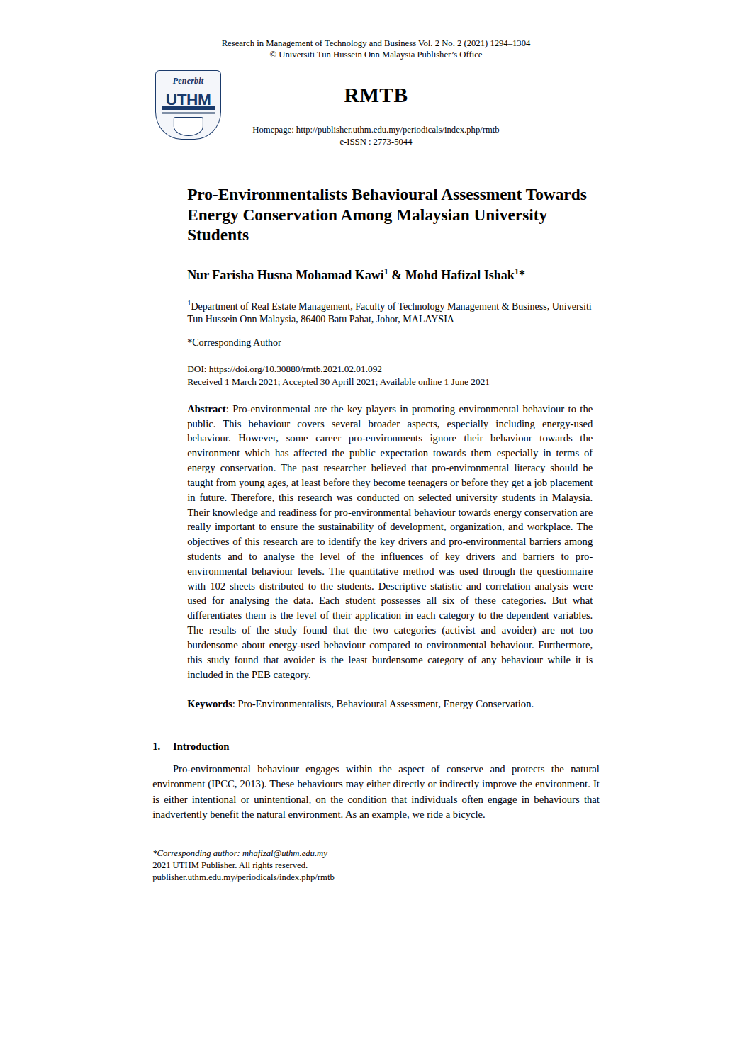Research in Management of Technology and Business Vol. 2 No. 2 (2021) 1294–1304
© Universiti Tun Hussein Onn Malaysia Publisher’s Office
Penerbit
UTHM
RMTB
Homepage: http://publisher.uthm.edu.my/periodicals/index.php/rmtb
e-ISSN : 2773-5044
Pro-Environmentalists Behavioural Assessment Towards Energy Conservation Among Malaysian University Students
Nur Farisha Husna Mohamad Kawi1 & Mohd Hafizal Ishak1*
1Department of Real Estate Management, Faculty of Technology Management & Business, Universiti Tun Hussein Onn Malaysia, 86400 Batu Pahat, Johor, MALAYSIA
*Corresponding Author
DOI: https://doi.org/10.30880/rmtb.2021.02.01.092
Received 1 March 2021; Accepted 30 Aprill 2021; Available online 1 June 2021
Abstract: Pro-environmental are the key players in promoting environmental behaviour to the public. This behaviour covers several broader aspects, especially including energy-used behaviour. However, some career pro-environments ignore their behaviour towards the environment which has affected the public expectation towards them especially in terms of energy conservation. The past researcher believed that pro-environmental literacy should be taught from young ages, at least before they become teenagers or before they get a job placement in future. Therefore, this research was conducted on selected university students in Malaysia. Their knowledge and readiness for pro-environmental behaviour towards energy conservation are really important to ensure the sustainability of development, organization, and workplace. The objectives of this research are to identify the key drivers and pro-environmental barriers among students and to analyse the level of the influences of key drivers and barriers to pro-environmental behaviour levels. The quantitative method was used through the questionnaire with 102 sheets distributed to the students. Descriptive statistic and correlation analysis were used for analysing the data. Each student possesses all six of these categories. But what differentiates them is the level of their application in each category to the dependent variables. The results of the study found that the two categories (activist and avoider) are not too burdensome about energy-used behaviour compared to environmental behaviour. Furthermore, this study found that avoider is the least burdensome category of any behaviour while it is included in the PEB category.
Keywords: Pro-Environmentalists, Behavioural Assessment, Energy Conservation.
1. Introduction
Pro-environmental behaviour engages within the aspect of conserve and protects the natural environment (IPCC, 2013). These behaviours may either directly or indirectly improve the environment. It is either intentional or unintentional, on the condition that individuals often engage in behaviours that inadvertently benefit the natural environment. As an example, we ride a bicycle.
*Corresponding author: mhafizal@uthm.edu.my
2021 UTHM Publisher. All rights reserved.
publisher.uthm.edu.my/periodicals/index.php/rmtb